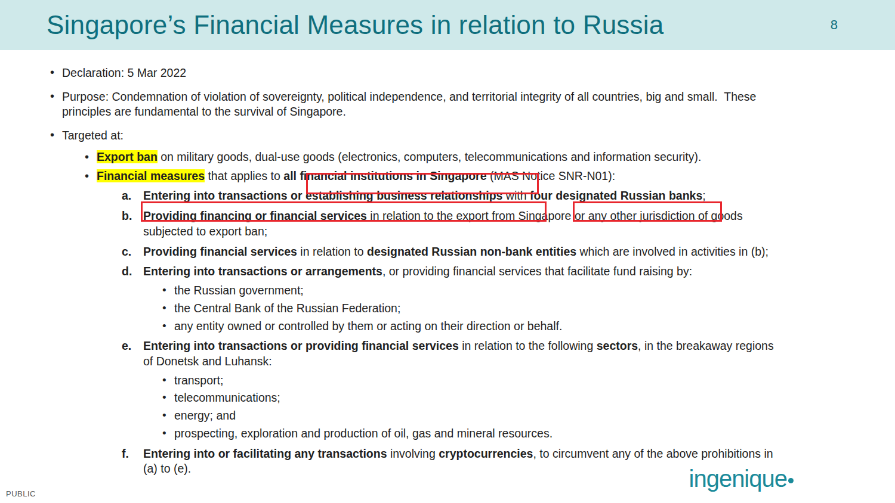Singapore’s Financial Measures in relation to Russia
8
Declaration: 5 Mar 2022
Purpose: Condemnation of violation of sovereignty, political independence, and territorial integrity of all countries, big and small. These principles are fundamental to the survival of Singapore.
Targeted at:
Export ban on military goods, dual-use goods (electronics, computers, telecommunications and information security).
Financial measures that applies to all financial institutions in Singapore (MAS Notice SNR-N01):
Entering into transactions or establishing business relationships with four designated Russian banks;
Providing financing or financial services in relation to the export from Singapore or any other jurisdiction of goods subjected to export ban;
Providing financial services in relation to designated Russian non-bank entities which are involved in activities in (b);
Entering into transactions or arrangements, or providing financial services that facilitate fund raising by:
the Russian government;
the Central Bank of the Russian Federation;
any entity owned or controlled by them or acting on their direction or behalf.
Entering into transactions or providing financial services in relation to the following sectors, in the breakaway regions of Donetsk and Luhansk:
transport;
telecommunications;
energy; and
prospecting, exploration and production of oil, gas and mineral resources.
Entering into or facilitating any transactions involving cryptocurrencies, to circumvent any of the above prohibitions in (a) to (e).
PUBLIC
ingenique